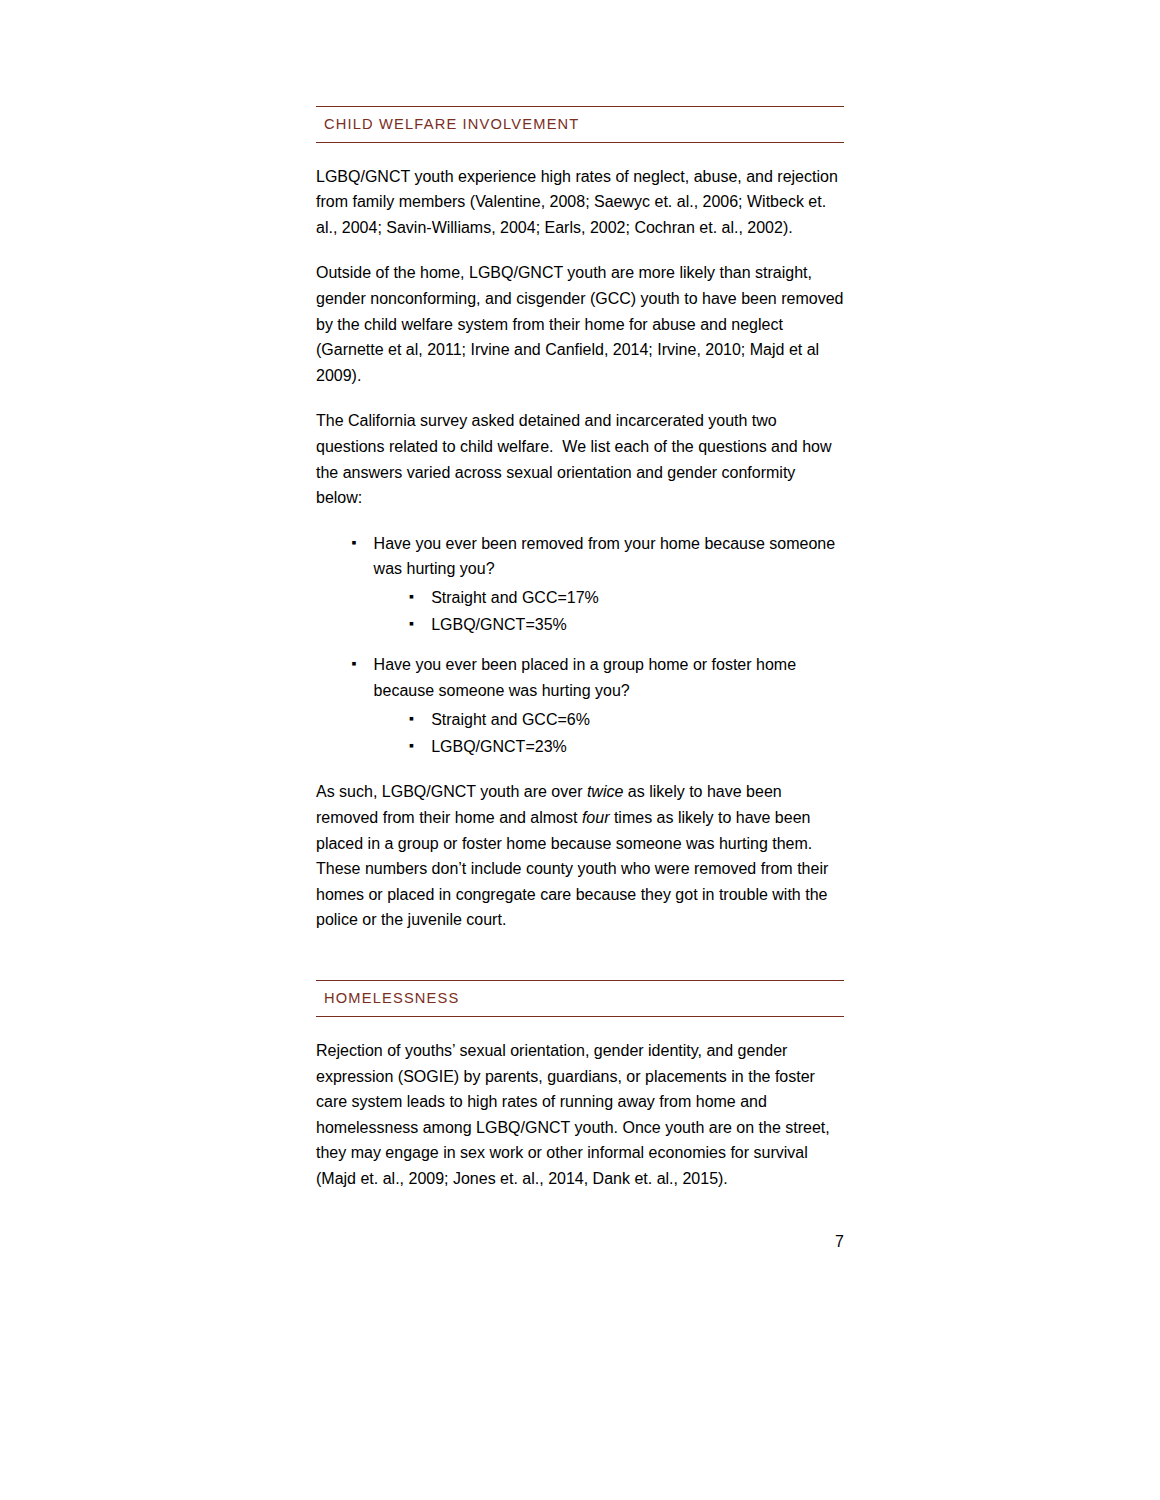Child Welfare Involvement
LGBQ/GNCT youth experience high rates of neglect, abuse, and rejection from family members (Valentine, 2008; Saewyc et. al., 2006; Witbeck et. al., 2004; Savin-Williams, 2004; Earls, 2002; Cochran et. al., 2002).
Outside of the home, LGBQ/GNCT youth are more likely than straight, gender nonconforming, and cisgender (GCC) youth to have been removed by the child welfare system from their home for abuse and neglect (Garnette et al, 2011; Irvine and Canfield, 2014; Irvine, 2010; Majd et al 2009).
The California survey asked detained and incarcerated youth two questions related to child welfare. We list each of the questions and how the answers varied across sexual orientation and gender conformity below:
Have you ever been removed from your home because someone was hurting you?
Straight and GCC=17%
LGBQ/GNCT=35%
Have you ever been placed in a group home or foster home because someone was hurting you?
Straight and GCC=6%
LGBQ/GNCT=23%
As such, LGBQ/GNCT youth are over twice as likely to have been removed from their home and almost four times as likely to have been placed in a group or foster home because someone was hurting them. These numbers don’t include county youth who were removed from their homes or placed in congregate care because they got in trouble with the police or the juvenile court.
Homelessness
Rejection of youths’ sexual orientation, gender identity, and gender expression (SOGIE) by parents, guardians, or placements in the foster care system leads to high rates of running away from home and homelessness among LGBQ/GNCT youth. Once youth are on the street, they may engage in sex work or other informal economies for survival (Majd et. al., 2009; Jones et. al., 2014, Dank et. al., 2015).
7